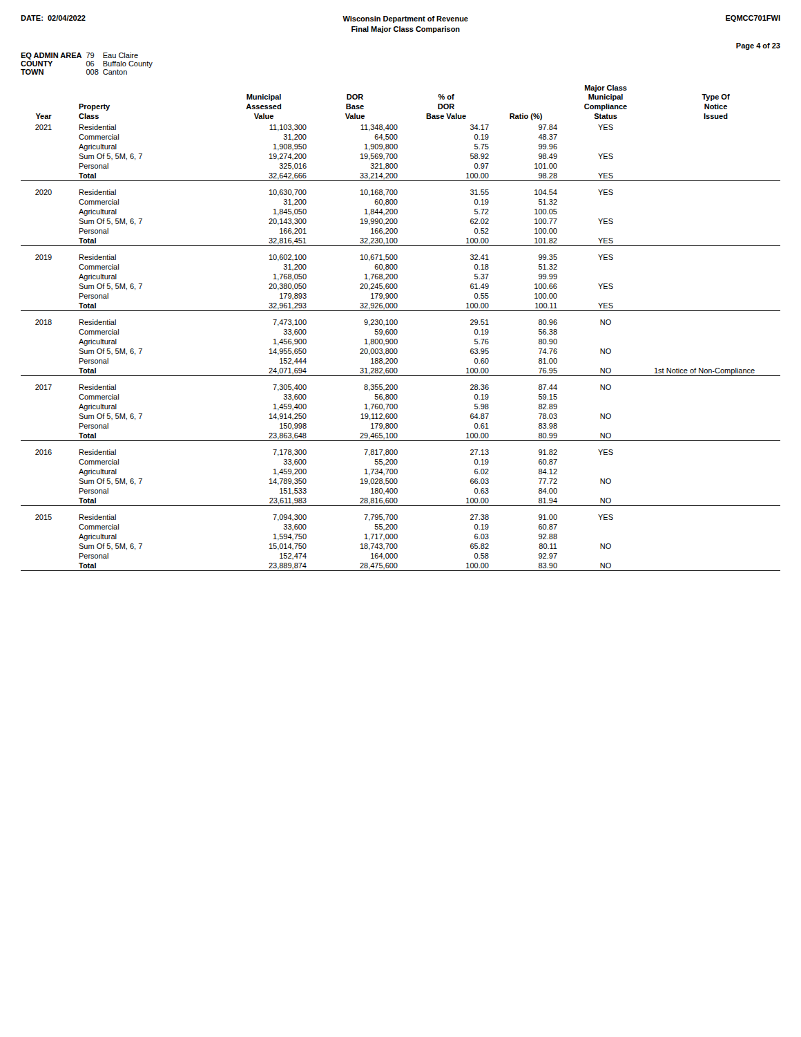DATE: 02/04/2022
Wisconsin Department of Revenue
Final Major Class Comparison
EQMCC701FWI
Page 4 of 23
| EQ ADMIN AREA | 79 | Eau Claire |
| COUNTY | 06 | Buffalo County |
| TOWN | 008 | Canton |
| Year | Property Class | Municipal Assessed Value | DOR Base Value | % of DOR Base Value | Ratio (%) | Major Class Municipal Compliance Status | Type Of Notice Issued |
| --- | --- | --- | --- | --- | --- | --- | --- |
| 2021 | Residential | 11,103,300 | 11,348,400 | 34.17 | 97.84 | YES | |
| | Commercial | 31,200 | 64,500 | 0.19 | 48.37 | | |
| | Agricultural | 1,908,950 | 1,909,800 | 5.75 | 99.96 | | |
| | Sum Of 5, 5M, 6, 7 | 19,274,200 | 19,569,700 | 58.92 | 98.49 | YES | |
| | Personal | 325,016 | 321,800 | 0.97 | 101.00 | | |
| | Total | 32,642,666 | 33,214,200 | 100.00 | 98.28 | YES | |
| 2020 | Residential | 10,630,700 | 10,168,700 | 31.55 | 104.54 | YES | |
| | Commercial | 31,200 | 60,800 | 0.19 | 51.32 | | |
| | Agricultural | 1,845,050 | 1,844,200 | 5.72 | 100.05 | | |
| | Sum Of 5, 5M, 6, 7 | 20,143,300 | 19,990,200 | 62.02 | 100.77 | YES | |
| | Personal | 166,201 | 166,200 | 0.52 | 100.00 | | |
| | Total | 32,816,451 | 32,230,100 | 100.00 | 101.82 | YES | |
| 2019 | Residential | 10,602,100 | 10,671,500 | 32.41 | 99.35 | YES | |
| | Commercial | 31,200 | 60,800 | 0.18 | 51.32 | | |
| | Agricultural | 1,768,050 | 1,768,200 | 5.37 | 99.99 | | |
| | Sum Of 5, 5M, 6, 7 | 20,380,050 | 20,245,600 | 61.49 | 100.66 | YES | |
| | Personal | 179,893 | 179,900 | 0.55 | 100.00 | | |
| | Total | 32,961,293 | 32,926,000 | 100.00 | 100.11 | YES | |
| 2018 | Residential | 7,473,100 | 9,230,100 | 29.51 | 80.96 | NO | |
| | Commercial | 33,600 | 59,600 | 0.19 | 56.38 | | |
| | Agricultural | 1,456,900 | 1,800,900 | 5.76 | 80.90 | | |
| | Sum Of 5, 5M, 6, 7 | 14,955,650 | 20,003,800 | 63.95 | 74.76 | NO | |
| | Personal | 152,444 | 188,200 | 0.60 | 81.00 | | |
| | Total | 24,071,694 | 31,282,600 | 100.00 | 76.95 | NO | 1st Notice of Non-Compliance |
| 2017 | Residential | 7,305,400 | 8,355,200 | 28.36 | 87.44 | NO | |
| | Commercial | 33,600 | 56,800 | 0.19 | 59.15 | | |
| | Agricultural | 1,459,400 | 1,760,700 | 5.98 | 82.89 | | |
| | Sum Of 5, 5M, 6, 7 | 14,914,250 | 19,112,600 | 64.87 | 78.03 | NO | |
| | Personal | 150,998 | 179,800 | 0.61 | 83.98 | | |
| | Total | 23,863,648 | 29,465,100 | 100.00 | 80.99 | NO | |
| 2016 | Residential | 7,178,300 | 7,817,800 | 27.13 | 91.82 | YES | |
| | Commercial | 33,600 | 55,200 | 0.19 | 60.87 | | |
| | Agricultural | 1,459,200 | 1,734,700 | 6.02 | 84.12 | | |
| | Sum Of 5, 5M, 6, 7 | 14,789,350 | 19,028,500 | 66.03 | 77.72 | NO | |
| | Personal | 151,533 | 180,400 | 0.63 | 84.00 | | |
| | Total | 23,611,983 | 28,816,600 | 100.00 | 81.94 | NO | |
| 2015 | Residential | 7,094,300 | 7,795,700 | 27.38 | 91.00 | YES | |
| | Commercial | 33,600 | 55,200 | 0.19 | 60.87 | | |
| | Agricultural | 1,594,750 | 1,717,000 | 6.03 | 92.88 | | |
| | Sum Of 5, 5M, 6, 7 | 15,014,750 | 18,743,700 | 65.82 | 80.11 | NO | |
| | Personal | 152,474 | 164,000 | 0.58 | 92.97 | | |
| | Total | 23,889,874 | 28,475,600 | 100.00 | 83.90 | NO | |